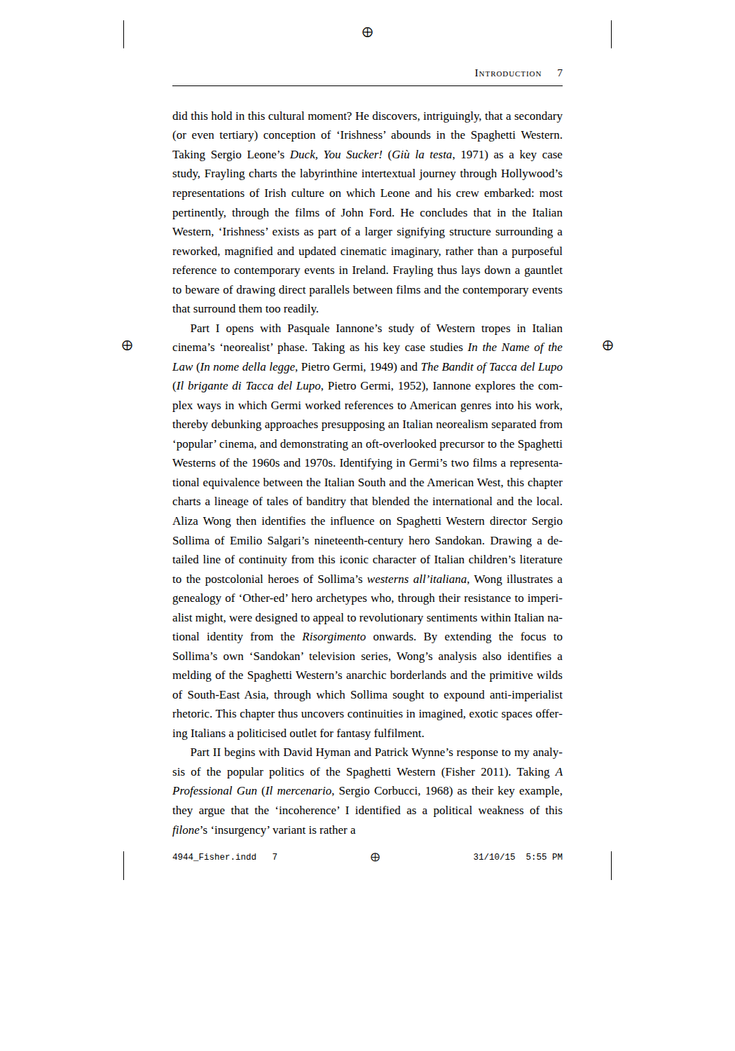⨁
⨁
⨁
Introduction 7
did this hold in this cultural moment? He discovers, intriguingly, that a secondary (or even tertiary) conception of ‘Irishness’ abounds in the Spaghetti Western. Taking Sergio Leone’s Duck, You Sucker! (Giù la testa, 1971) as a key case study, Frayling charts the labyrinthine intertextual journey through Hollywood’s representations of Irish culture on which Leone and his crew embarked: most pertinently, through the films of John Ford. He concludes that in the Italian Western, ‘Irishness’ exists as part of a larger signifying structure surrounding a reworked, magnified and updated cinematic imaginary, rather than a purposeful reference to contemporary events in Ireland. Frayling thus lays down a gauntlet to beware of drawing direct parallels between films and the contemporary events that surround them too readily.
Part I opens with Pasquale Iannone’s study of Western tropes in Italian cinema’s ‘neorealist’ phase. Taking as his key case studies In the Name of the Law (In nome della legge, Pietro Germi, 1949) and The Bandit of Tacca del Lupo (Il brigante di Tacca del Lupo, Pietro Germi, 1952), Iannone explores the complex ways in which Germi worked references to American genres into his work, thereby debunking approaches presupposing an Italian neorealism separated from ‘popular’ cinema, and demonstrating an oft-overlooked precursor to the Spaghetti Westerns of the 1960s and 1970s. Identifying in Germi’s two films a representational equivalence between the Italian South and the American West, this chapter charts a lineage of tales of banditry that blended the international and the local. Aliza Wong then identifies the influence on Spaghetti Western director Sergio Sollima of Emilio Salgari’s nineteenth-century hero Sandokan. Drawing a detailed line of continuity from this iconic character of Italian children’s literature to the postcolonial heroes of Sollima’s westerns all’italiana, Wong illustrates a genealogy of ‘Other-ed’ hero archetypes who, through their resistance to imperialist might, were designed to appeal to revolutionary sentiments within Italian national identity from the Risorgimento onwards. By extending the focus to Sollima’s own ‘Sandokan’ television series, Wong’s analysis also identifies a melding of the Spaghetti Western’s anarchic borderlands and the primitive wilds of South-East Asia, through which Sollima sought to expound anti-imperialist rhetoric. This chapter thus uncovers continuities in imagined, exotic spaces offering Italians a politicised outlet for fantasy fulfilment.
Part II begins with David Hyman and Patrick Wynne’s response to my analysis of the popular politics of the Spaghetti Western (Fisher 2011). Taking A Professional Gun (Il mercenario, Sergio Corbucci, 1968) as their key example, they argue that the ‘incoherence’ I identified as a political weakness of this filone’s ‘insurgency’ variant is rather a
4944_Fisher.indd 7 ⨁ 31/10/15 5:55 PM